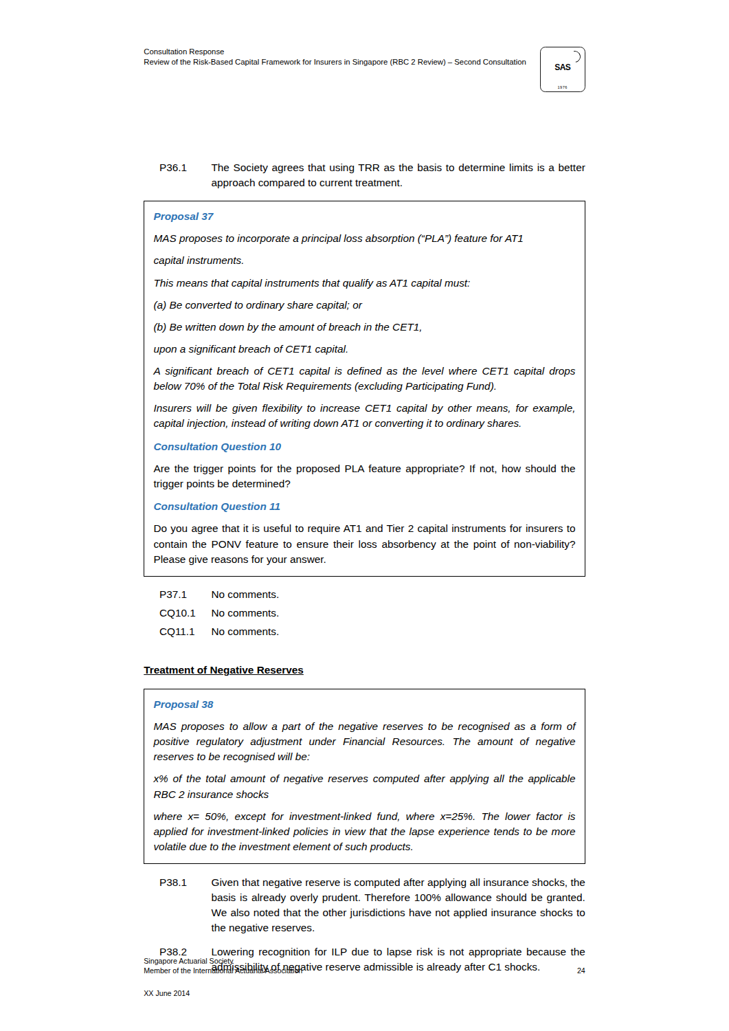Consultation Response
Review of the Risk-Based Capital Framework for Insurers in Singapore (RBC 2 Review) – Second Consultation
SAS
1976
P36.1
The Society agrees that using TRR as the basis to determine limits is a better approach compared to current treatment.
Proposal 37
MAS proposes to incorporate a principal loss absorption (“PLA”) feature for AT1
capital instruments.
This means that capital instruments that qualify as AT1 capital must:
(a) Be converted to ordinary share capital; or
(b) Be written down by the amount of breach in the CET1,
upon a significant breach of CET1 capital.
A significant breach of CET1 capital is defined as the level where CET1 capital drops below 70% of the Total Risk Requirements (excluding Participating Fund).
Insurers will be given flexibility to increase CET1 capital by other means, for example, capital injection, instead of writing down AT1 or converting it to ordinary shares.
Consultation Question 10
Are the trigger points for the proposed PLA feature appropriate? If not, how should the trigger points be determined?
Consultation Question 11
Do you agree that it is useful to require AT1 and Tier 2 capital instruments for insurers to contain the PONV feature to ensure their loss absorbency at the point of non-viability? Please give reasons for your answer.
P37.1
No comments.
CQ10.1
No comments.
CQ11.1
No comments.
Treatment of Negative Reserves
Proposal 38
MAS proposes to allow a part of the negative reserves to be recognised as a form of positive regulatory adjustment under Financial Resources. The amount of negative reserves to be recognised will be:
x% of the total amount of negative reserves computed after applying all the applicable RBC 2 insurance shocks
where x= 50%, except for investment-linked fund, where x=25%. The lower factor is applied for investment-linked policies in view that the lapse experience tends to be more volatile due to the investment element of such products.
P38.1
Given that negative reserve is computed after applying all insurance shocks, the basis is already overly prudent. Therefore 100% allowance should be granted. We also noted that the other jurisdictions have not applied insurance shocks to the negative reserves.
P38.2
Lowering recognition for ILP due to lapse risk is not appropriate because the admissibility of negative reserve admissible is already after C1 shocks.
Singapore Actuarial Society
Member of the International Actuarial Association
24
XX June 2014